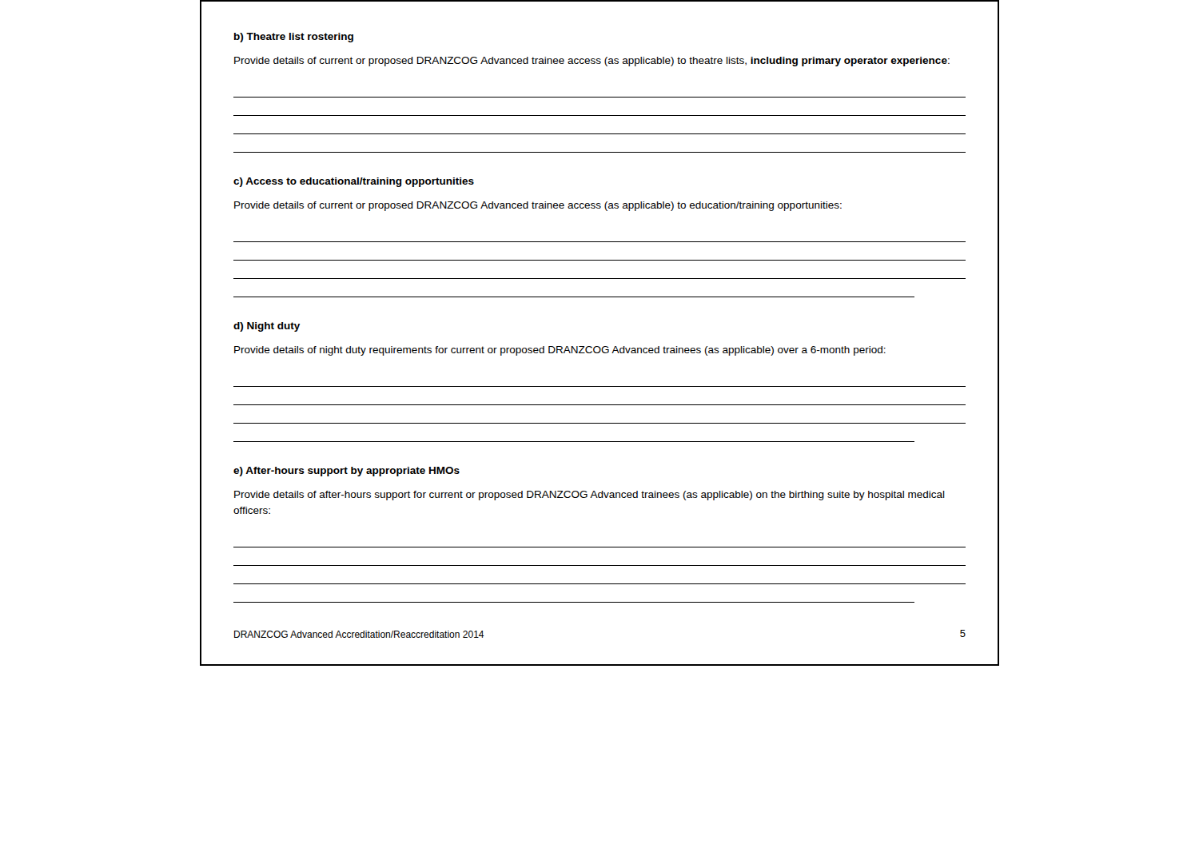b) Theatre list rostering
Provide details of current or proposed DRANZCOG Advanced trainee access (as applicable) to theatre lists, including primary operator experience:
c) Access to educational/training opportunities
Provide details of current or proposed DRANZCOG Advanced trainee access (as applicable) to education/training opportunities:
d) Night duty
Provide details of night duty requirements for current or proposed DRANZCOG Advanced trainees (as applicable) over a 6-month period:
e) After-hours support by appropriate HMOs
Provide details of after-hours support for current or proposed DRANZCOG Advanced trainees (as applicable) on the birthing suite by hospital medical officers:
DRANZCOG Advanced Accreditation/Reaccreditation 2014
5